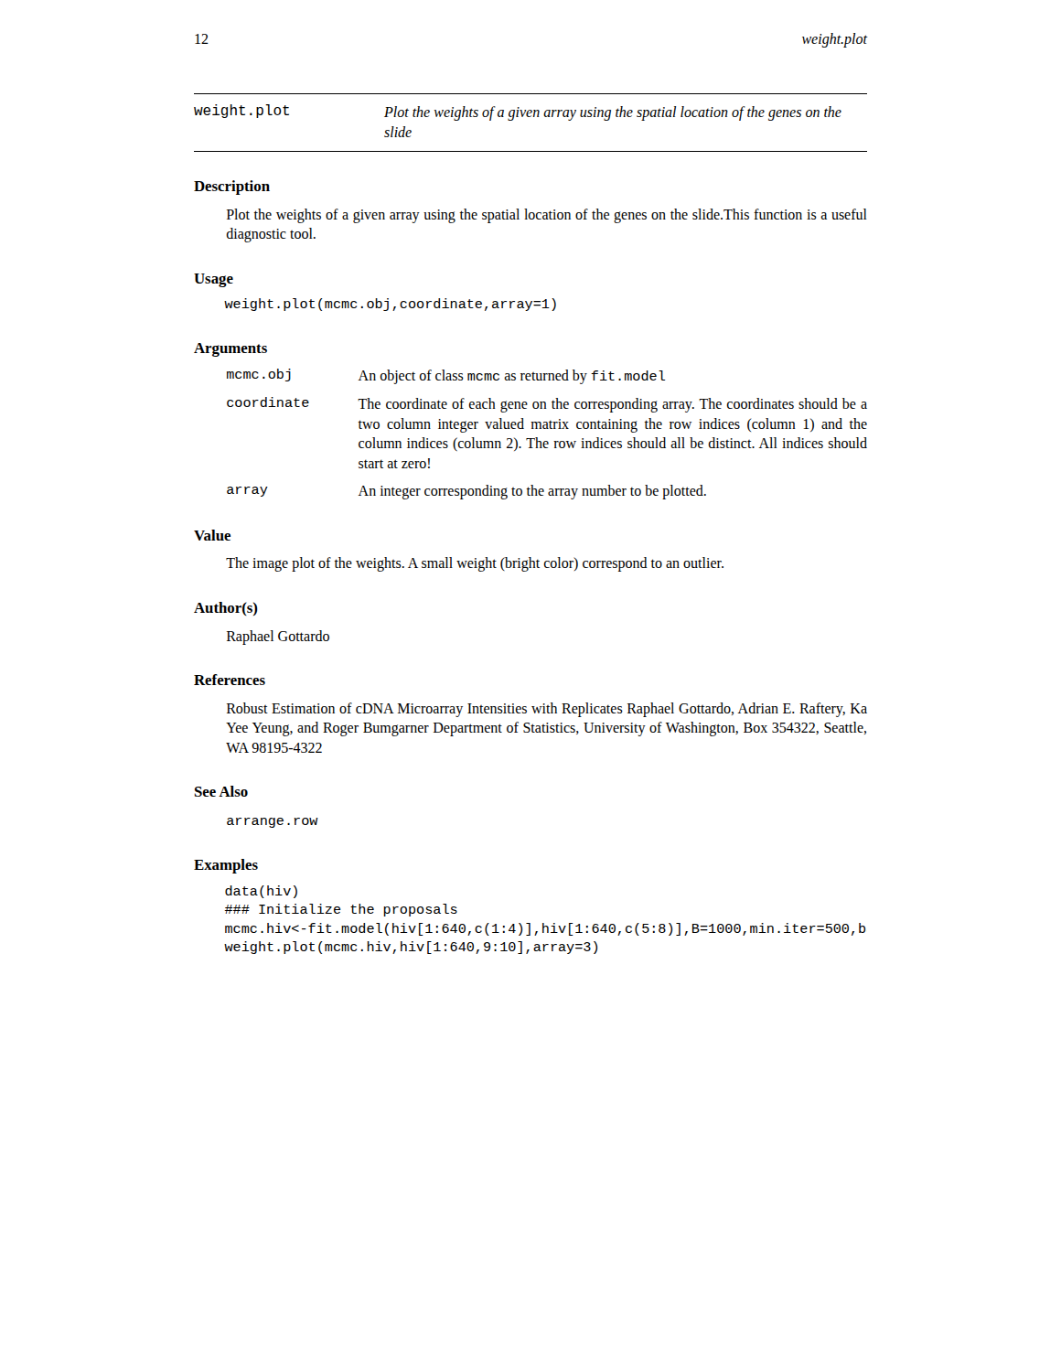12 weight.plot
weight.plot
Plot the weights of a given array using the spatial location of the genes on the slide
Description
Plot the weights of a given array using the spatial location of the genes on the slide.This function is a useful diagnostic tool.
Usage
weight.plot(mcmc.obj,coordinate,array=1)
Arguments
mcmc.obj
An object of class mcmc as returned by fit.model
coordinate
The coordinate of each gene on the corresponding array. The coordinates should be a two column integer valued matrix containing the row indices (column 1) and the column indices (column 2). The row indices should all be distinct. All indices should start at zero!
array
An integer corresponding to the array number to be plotted.
Value
The image plot of the weights. A small weight (bright color) correspond to an outlier.
Author(s)
Raphael Gottardo
References
Robust Estimation of cDNA Microarray Intensities with Replicates Raphael Gottardo, Adrian E. Raftery, Ka Yee Yeung, and Roger Bumgarner Department of Statistics, University of Washington, Box 354322, Seattle, WA 98195-4322
See Also
arrange.row
Examples
data(hiv)
### Initialize the proposals
mcmc.hiv<-fit.model(hiv[1:640,c(1:4)],hiv[1:640,c(5:8)],B=1000,min.iter=500,batch=1,shift=30,mcmc.obj=NULL,dye
weight.plot(mcmc.hiv,hiv[1:640,9:10],array=3)